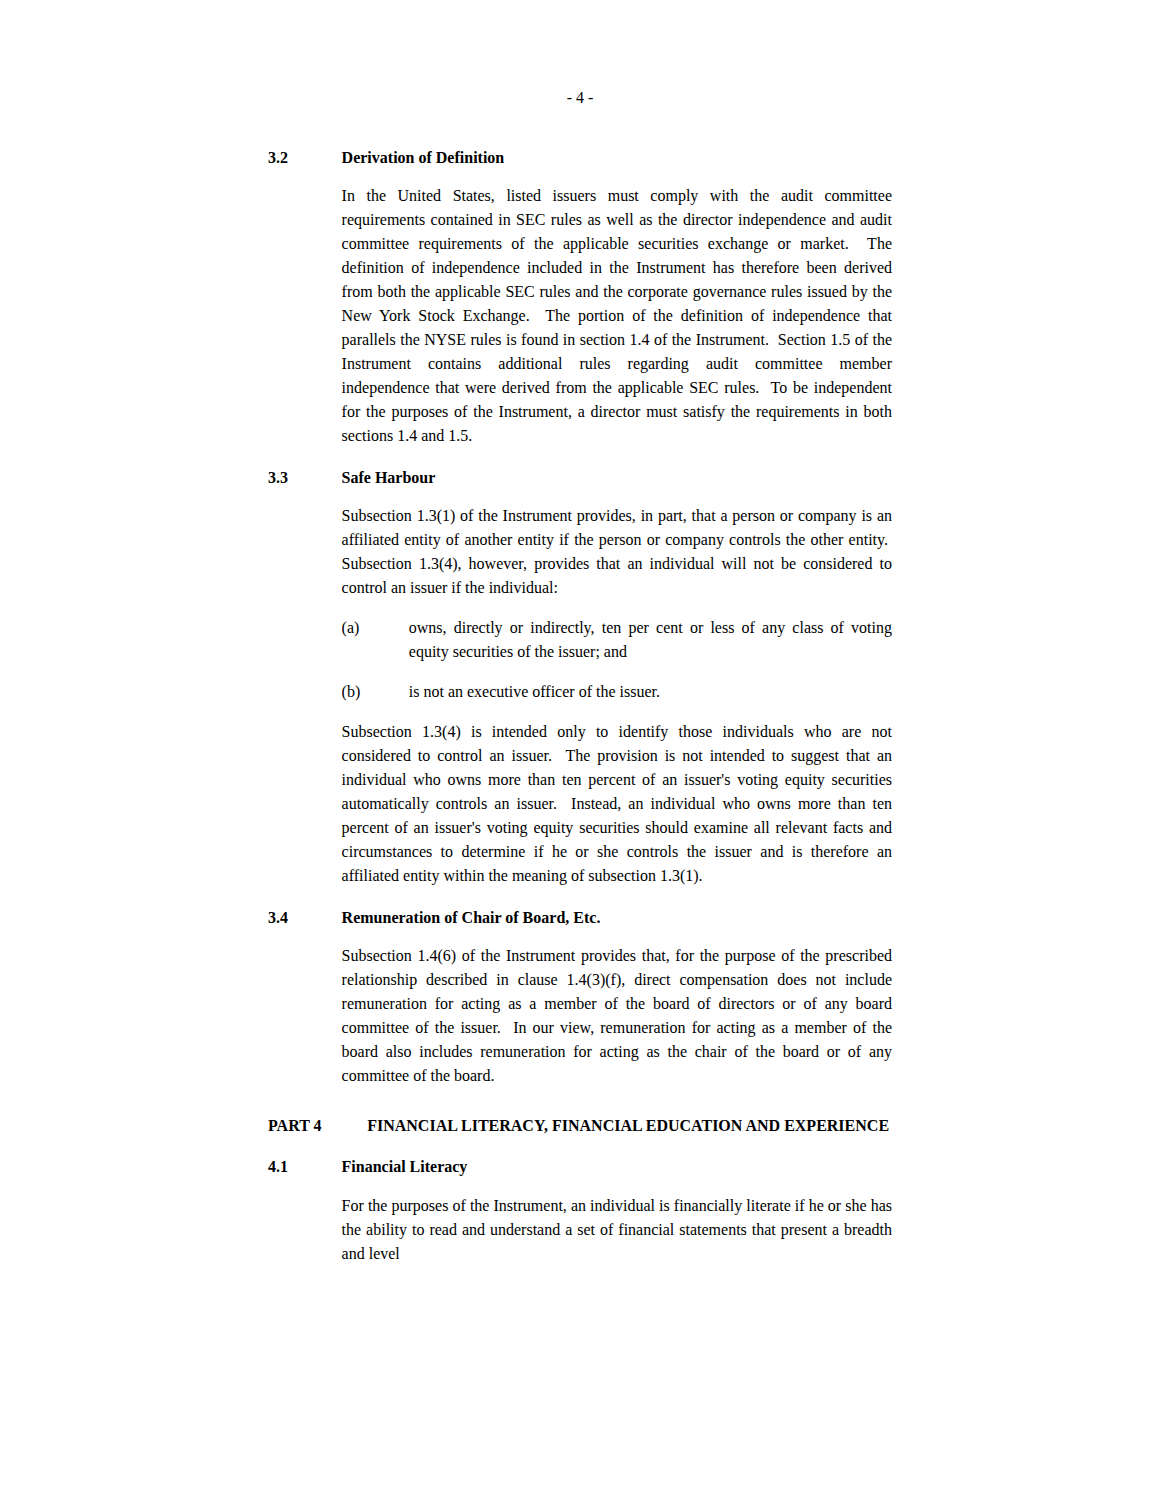- 4 -
3.2 Derivation of Definition
In the United States, listed issuers must comply with the audit committee requirements contained in SEC rules as well as the director independence and audit committee requirements of the applicable securities exchange or market. The definition of independence included in the Instrument has therefore been derived from both the applicable SEC rules and the corporate governance rules issued by the New York Stock Exchange. The portion of the definition of independence that parallels the NYSE rules is found in section 1.4 of the Instrument. Section 1.5 of the Instrument contains additional rules regarding audit committee member independence that were derived from the applicable SEC rules. To be independent for the purposes of the Instrument, a director must satisfy the requirements in both sections 1.4 and 1.5.
3.3 Safe Harbour
Subsection 1.3(1) of the Instrument provides, in part, that a person or company is an affiliated entity of another entity if the person or company controls the other entity. Subsection 1.3(4), however, provides that an individual will not be considered to control an issuer if the individual:
(a) owns, directly or indirectly, ten per cent or less of any class of voting equity securities of the issuer; and
(b) is not an executive officer of the issuer.
Subsection 1.3(4) is intended only to identify those individuals who are not considered to control an issuer. The provision is not intended to suggest that an individual who owns more than ten percent of an issuer's voting equity securities automatically controls an issuer. Instead, an individual who owns more than ten percent of an issuer's voting equity securities should examine all relevant facts and circumstances to determine if he or she controls the issuer and is therefore an affiliated entity within the meaning of subsection 1.3(1).
3.4 Remuneration of Chair of Board, Etc.
Subsection 1.4(6) of the Instrument provides that, for the purpose of the prescribed relationship described in clause 1.4(3)(f), direct compensation does not include remuneration for acting as a member of the board of directors or of any board committee of the issuer. In our view, remuneration for acting as a member of the board also includes remuneration for acting as the chair of the board or of any committee of the board.
PART 4 FINANCIAL LITERACY, FINANCIAL EDUCATION AND EXPERIENCE
4.1 Financial Literacy
For the purposes of the Instrument, an individual is financially literate if he or she has the ability to read and understand a set of financial statements that present a breadth and level